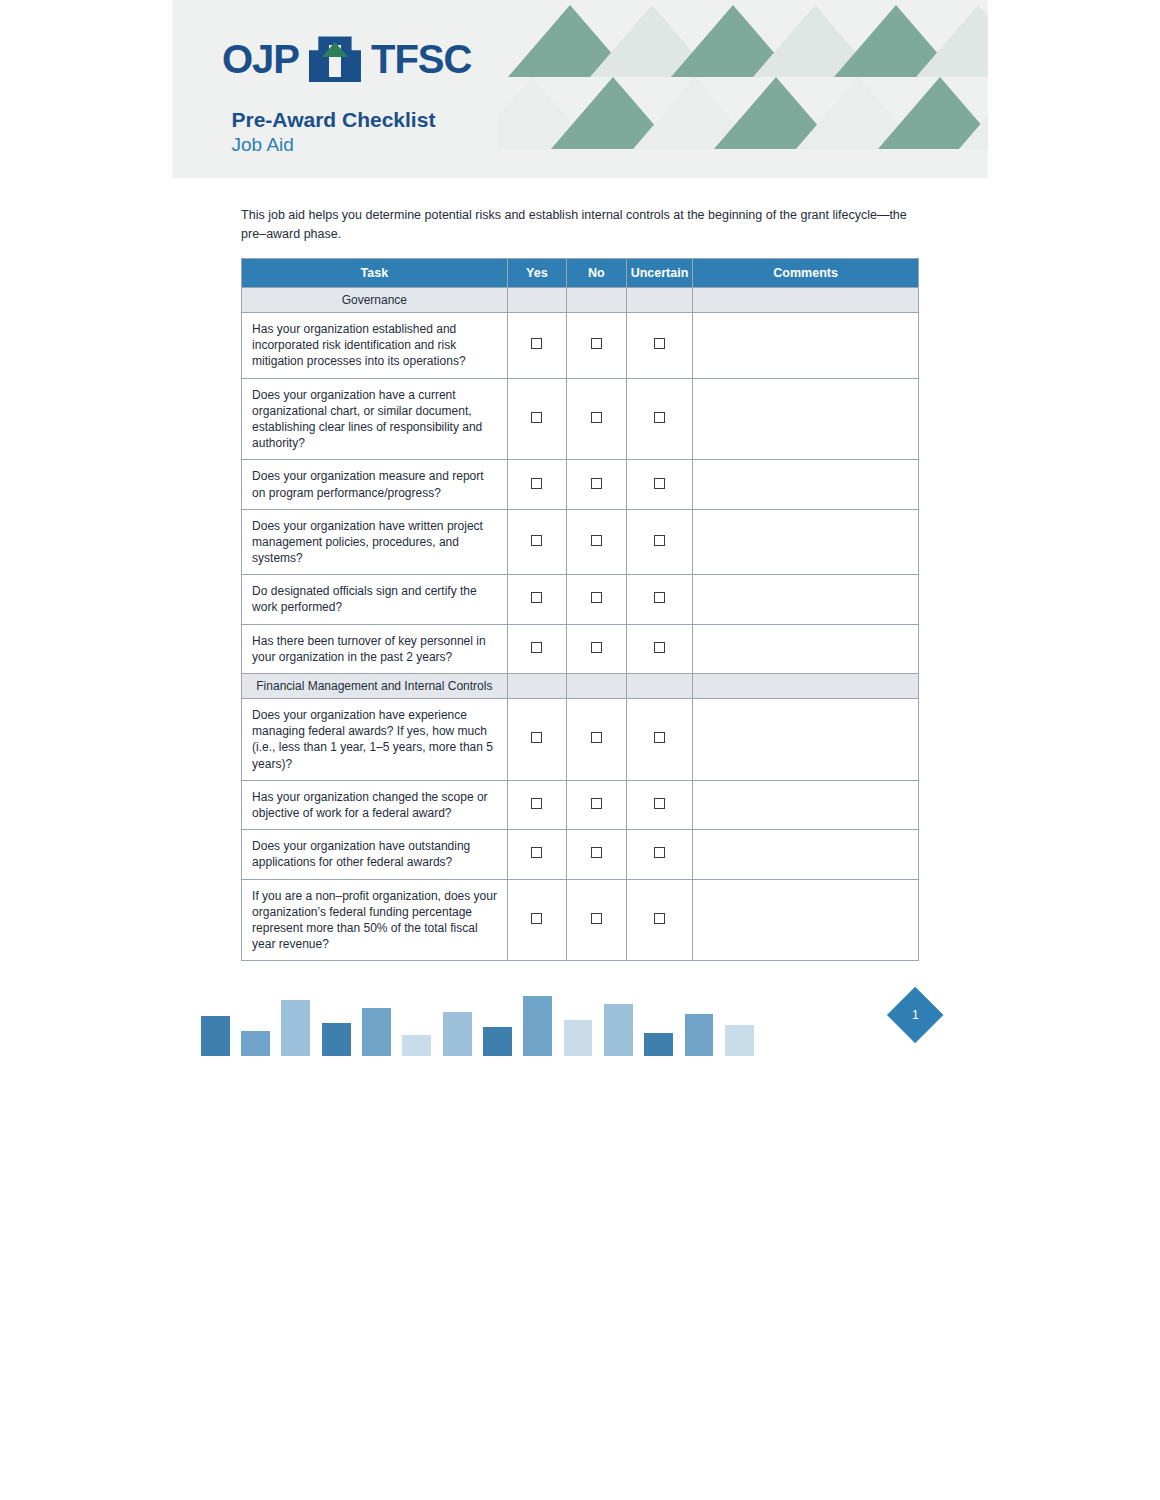OJP TFSC
Pre-Award Checklist
Job Aid
This job aid helps you determine potential risks and establish internal controls at the beginning of the grant lifecycle—the pre–award phase.
| Task | Yes | No | Uncertain | Comments |
| --- | --- | --- | --- | --- |
| Governance | | | | |
| Has your organization established and incorporated risk identification and risk mitigation processes into its operations? | | | | |
| Does your organization have a current organizational chart, or similar document, establishing clear lines of responsibility and authority? | | | | |
| Does your organization measure and report on program performance/progress? | | | | |
| Does your organization have written project management policies, procedures, and systems? | | | | |
| Do designated officials sign and certify the work performed? | | | | |
| Has there been turnover of key personnel in your organization in the past 2 years? | | | | |
| Financial Management and Internal Controls | | | | |
| Does your organization have experience managing federal awards? If yes, how much (i.e., less than 1 year, 1–5 years, more than 5 years)? | | | | |
| Has your organization changed the scope or objective of work for a federal award? | | | | |
| Does your organization have outstanding applications for other federal awards? | | | | |
| If you are a non–profit organization, does your organization’s federal funding percentage represent more than 50% of the total fiscal year revenue? | | | | |
1